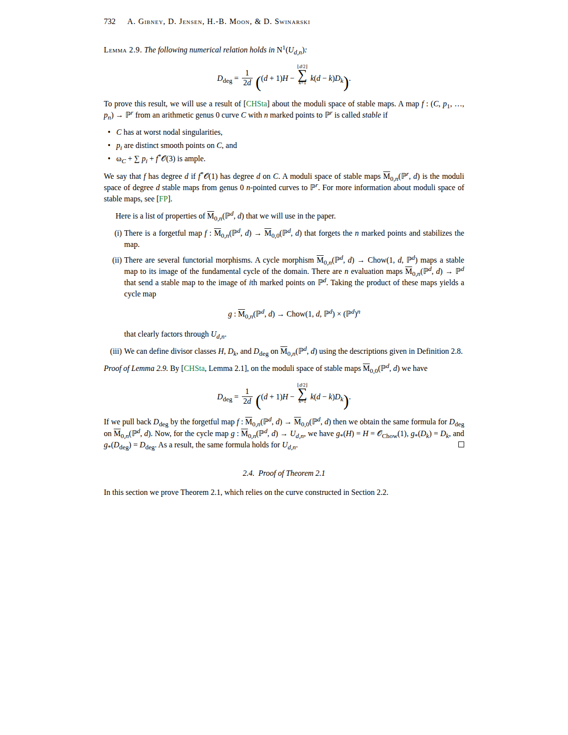732 A. Gibney, D. Jensen, H.-B. Moon, & D. Swinarski
Lemma 2.9. The following numerical relation holds in N1(Ud,n):
Ddeg = 12d ((d + 1)H − ⌊d/2⌋∑k=1 k(d − k)Dk).
To prove this result, we will use a result of [CHSta] about the moduli space of stable maps. A map f : (C, p1, …, pn) → ℙr from an arithmetic genus 0 curve C with n marked points to ℙr is called stable if
C has at worst nodal singularities,
pi are distinct smooth points on C, and
ωC + ∑ pi + f*𝒪(3) is ample.
We say that f has degree d if f*𝒪(1) has degree d on C. A moduli space of stable maps M0,n(ℙr, d) is the moduli space of degree d stable maps from genus 0 n-pointed curves to ℙr. For more information about moduli space of stable maps, see [FP].
Here is a list of properties of M0,n(ℙd, d) that we will use in the paper.
There is a forgetful map f : M0,n(ℙd, d) → M0,0(ℙd, d) that forgets the n marked points and stabilizes the map.
There are several functorial morphisms. A cycle morphism M0,n(ℙd, d) → Chow(1, d, ℙd) maps a stable map to its image of the fundamental cycle of the domain. There are n evaluation maps M0,n(ℙd, d) → ℙd that send a stable map to the image of ith marked points on ℙd. Taking the product of these maps yields a cycle map
g : M0,n(ℙd, d) → Chow(1, d, ℙd) × (ℙd)n
that clearly factors through Ud,n.
We can define divisor classes H, Dk, and Ddeg on M0,n(ℙd, d) using the descriptions given in Definition 2.8.
Proof of Lemma 2.9. By [CHSta, Lemma 2.1], on the moduli space of stable maps M0,0(ℙd, d) we have
Ddeg = 12d ((d + 1)H − ⌊d/2⌋∑k=1 k(d − k)Dk).
If we pull back Ddeg by the forgetful map f : M0,n(ℙd, d) → M0,0(ℙd, d) then we obtain the same formula for Ddeg on M0,n(ℙd, d). Now, for the cycle map g : M0,n(ℙd, d) → Ud,n, we have g*(H) = H = 𝒪Chow(1), g*(Dk) = Dk, and g*(Ddeg) = Ddeg. As a result, the same formula holds for Ud,n.
2.4. Proof of Theorem 2.1
In this section we prove Theorem 2.1, which relies on the curve constructed in Section 2.2.